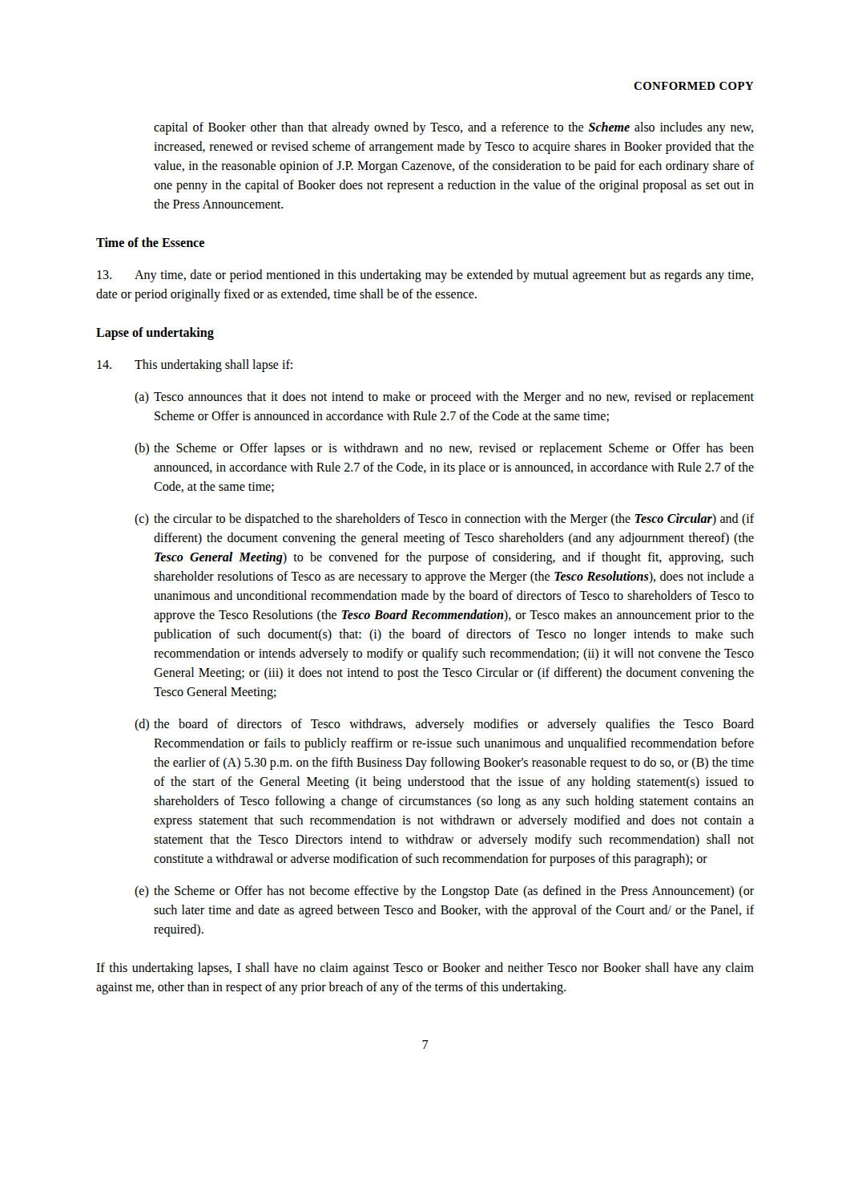CONFORMED COPY
capital of Booker other than that already owned by Tesco, and a reference to the Scheme also includes any new, increased, renewed or revised scheme of arrangement made by Tesco to acquire shares in Booker provided that the value, in the reasonable opinion of J.P. Morgan Cazenove, of the consideration to be paid for each ordinary share of one penny in the capital of Booker does not represent a reduction in the value of the original proposal as set out in the Press Announcement.
Time of the Essence
13. Any time, date or period mentioned in this undertaking may be extended by mutual agreement but as regards any time, date or period originally fixed or as extended, time shall be of the essence.
Lapse of undertaking
14. This undertaking shall lapse if:
(a)
Tesco announces that it does not intend to make or proceed with the Merger and no new, revised or replacement Scheme or Offer is announced in accordance with Rule 2.7 of the Code at the same time;
(b)
the Scheme or Offer lapses or is withdrawn and no new, revised or replacement Scheme or Offer has been announced, in accordance with Rule 2.7 of the Code, in its place or is announced, in accordance with Rule 2.7 of the Code, at the same time;
(c)
the circular to be dispatched to the shareholders of Tesco in connection with the Merger (the Tesco Circular) and (if different) the document convening the general meeting of Tesco shareholders (and any adjournment thereof) (the Tesco General Meeting) to be convened for the purpose of considering, and if thought fit, approving, such shareholder resolutions of Tesco as are necessary to approve the Merger (the Tesco Resolutions), does not include a unanimous and unconditional recommendation made by the board of directors of Tesco to shareholders of Tesco to approve the Tesco Resolutions (the Tesco Board Recommendation), or Tesco makes an announcement prior to the publication of such document(s) that: (i) the board of directors of Tesco no longer intends to make such recommendation or intends adversely to modify or qualify such recommendation; (ii) it will not convene the Tesco General Meeting; or (iii) it does not intend to post the Tesco Circular or (if different) the document convening the Tesco General Meeting;
(d)
the board of directors of Tesco withdraws, adversely modifies or adversely qualifies the Tesco Board Recommendation or fails to publicly reaffirm or re-issue such unanimous and unqualified recommendation before the earlier of (A) 5.30 p.m. on the fifth Business Day following Booker's reasonable request to do so, or (B) the time of the start of the General Meeting (it being understood that the issue of any holding statement(s) issued to shareholders of Tesco following a change of circumstances (so long as any such holding statement contains an express statement that such recommendation is not withdrawn or adversely modified and does not contain a statement that the Tesco Directors intend to withdraw or adversely modify such recommendation) shall not constitute a withdrawal or adverse modification of such recommendation for purposes of this paragraph); or
(e)
the Scheme or Offer has not become effective by the Longstop Date (as defined in the Press Announcement) (or such later time and date as agreed between Tesco and Booker, with the approval of the Court and/ or the Panel, if required).
If this undertaking lapses, I shall have no claim against Tesco or Booker and neither Tesco nor Booker shall have any claim against me, other than in respect of any prior breach of any of the terms of this undertaking.
7